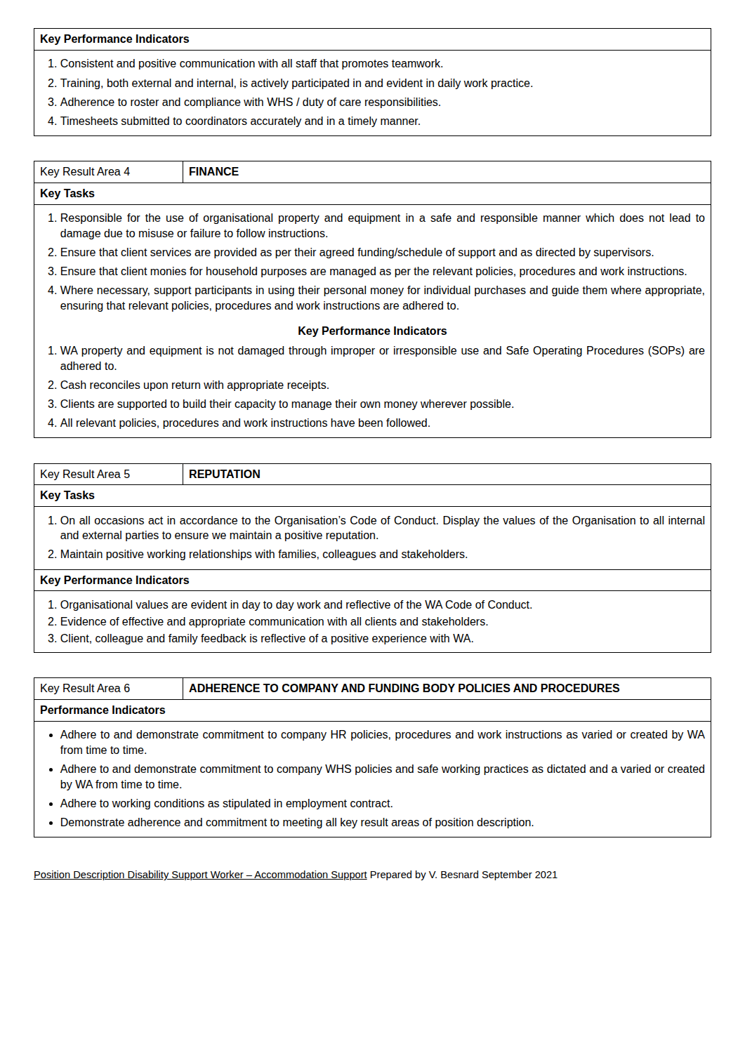| Key Performance Indicators |
| Consistent and positive communication with all staff that promotes teamwork. Training, both external and internal, is actively participated in and evident in daily work practice. Adherence to roster and compliance with WHS / duty of care responsibilities. Timesheets submitted to coordinators accurately and in a timely manner. |
| Key Result Area 4 | FINANCE |
| Key Tasks |
| Responsible for the use of organisational property and equipment in a safe and responsible manner which does not lead to damage due to misuse or failure to follow instructions. Ensure that client services are provided as per their agreed funding/schedule of support and as directed by supervisors. Ensure that client monies for household purposes are managed as per the relevant policies, procedures and work instructions. Where necessary, support participants in using their personal money for individual purchases and guide them where appropriate, ensuring that relevant policies, procedures and work instructions are adhered to. Key Performance Indicators WA property and equipment is not damaged through improper or irresponsible use and Safe Operating Procedures (SOPs) are adhered to. Cash reconciles upon return with appropriate receipts. Clients are supported to build their capacity to manage their own money wherever possible. All relevant policies, procedures and work instructions have been followed. |
| Key Result Area 5 | REPUTATION |
| Key Tasks |
| On all occasions act in accordance to the Organisation’s Code of Conduct. Display the values of the Organisation to all internal and external parties to ensure we maintain a positive reputation. Maintain positive working relationships with families, colleagues and stakeholders. |
| Key Performance Indicators |
| Organisational values are evident in day to day work and reflective of the WA Code of Conduct. Evidence of effective and appropriate communication with all clients and stakeholders. Client, colleague and family feedback is reflective of a positive experience with WA. |
| Key Result Area 6 | ADHERENCE TO COMPANY AND FUNDING BODY POLICIES AND PROCEDURES |
| Performance Indicators |
| Adhere to and demonstrate commitment to company HR policies, procedures and work instructions as varied or created by WA from time to time. Adhere to and demonstrate commitment to company WHS policies and safe working practices as dictated and a varied or created by WA from time to time. Adhere to working conditions as stipulated in employment contract. Demonstrate adherence and commitment to meeting all key result areas of position description. |
Position Description Disability Support Worker – Accommodation Support Prepared by V. Besnard September 2021